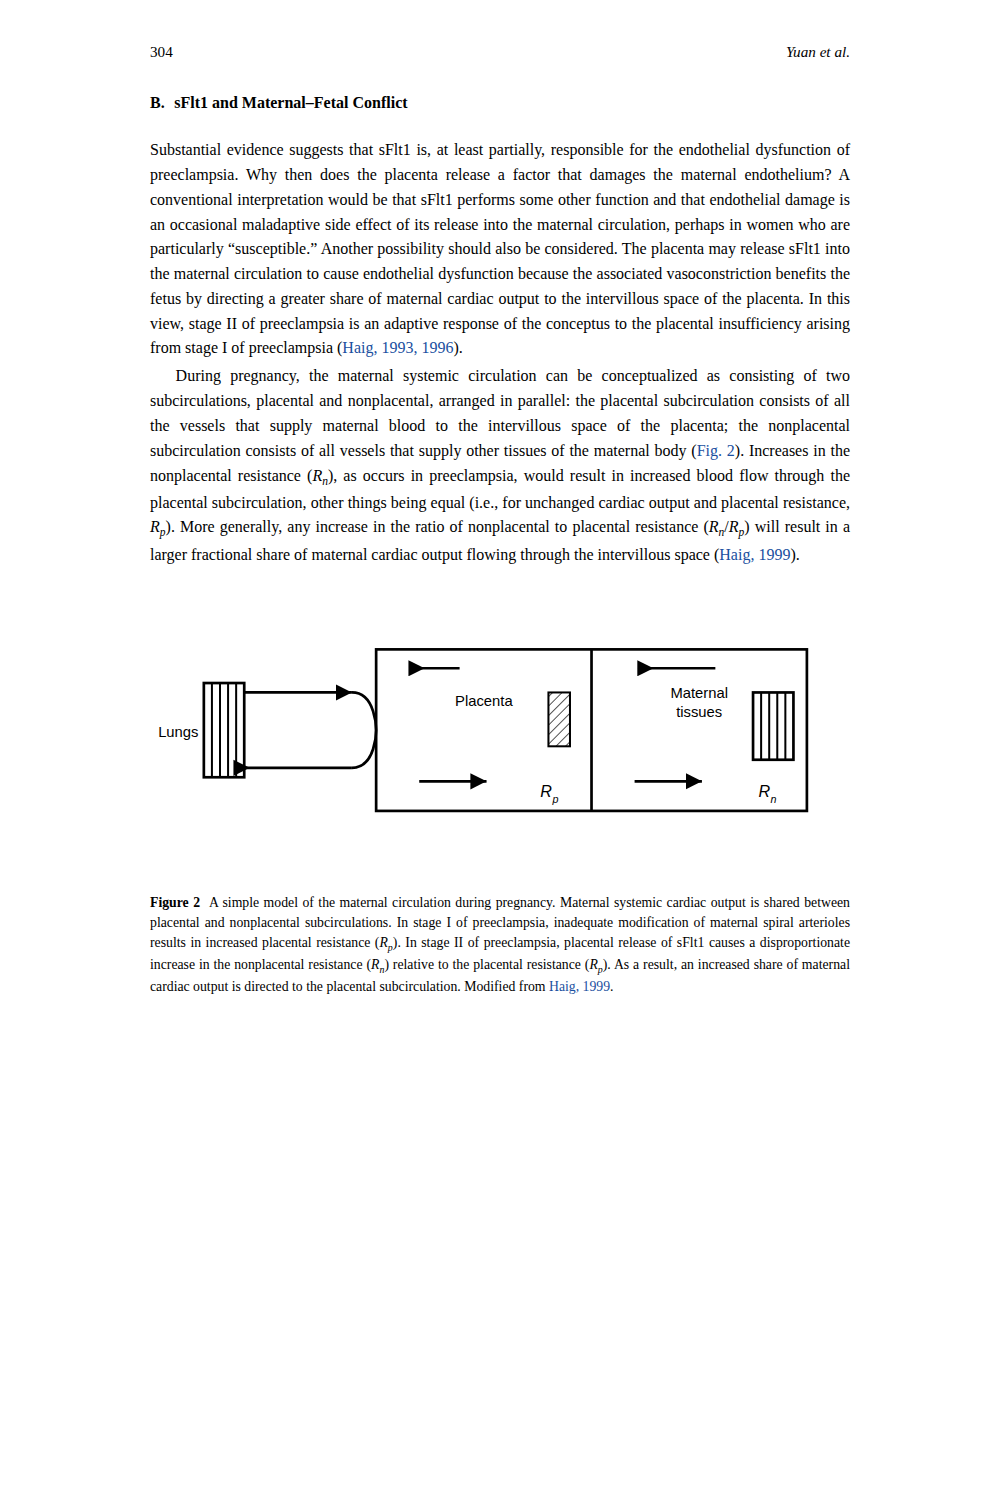304 Yuan et al.
B. sFlt1 and Maternal–Fetal Conflict
Substantial evidence suggests that sFlt1 is, at least partially, responsible for the endothelial dysfunction of preeclampsia. Why then does the placenta release a factor that damages the maternal endothelium? A conventional interpretation would be that sFlt1 performs some other function and that endothelial damage is an occasional maladaptive side effect of its release into the maternal circulation, perhaps in women who are particularly “susceptible.” Another possibility should also be considered. The placenta may release sFlt1 into the maternal circulation to cause endothelial dysfunction because the associated vasoconstriction benefits the fetus by directing a greater share of maternal cardiac output to the intervillous space of the placenta. In this view, stage II of preeclampsia is an adaptive response of the conceptus to the placental insufficiency arising from stage I of preeclampsia (Haig, 1993, 1996).
During pregnancy, the maternal systemic circulation can be conceptualized as consisting of two subcirculations, placental and nonplacental, arranged in parallel: the placental subcirculation consists of all the vessels that supply maternal blood to the intervillous space of the placenta; the nonplacental subcirculation consists of all vessels that supply other tissues of the maternal body (Fig. 2). Increases in the nonplacental resistance (Rn), as occurs in preeclampsia, would result in increased blood flow through the placental subcirculation, other things being equal (i.e., for unchanged cardiac output and placental resistance, Rp). More generally, any increase in the ratio of nonplacental to placental resistance (Rn/Rp) will result in a larger fractional share of maternal cardiac output flowing through the intervillous space (Haig, 1999).
Lungs Placenta Maternal tissues R p R n
Figure 2 A simple model of the maternal circulation during pregnancy. Maternal systemic cardiac output is shared between placental and nonplacental subcirculations. In stage I of preeclampsia, inadequate modification of maternal spiral arterioles results in increased placental resistance (Rp). In stage II of preeclampsia, placental release of sFlt1 causes a disproportionate increase in the nonplacental resistance (Rn) relative to the placental resistance (Rp). As a result, an increased share of maternal cardiac output is directed to the placental subcirculation. Modified from Haig, 1999.